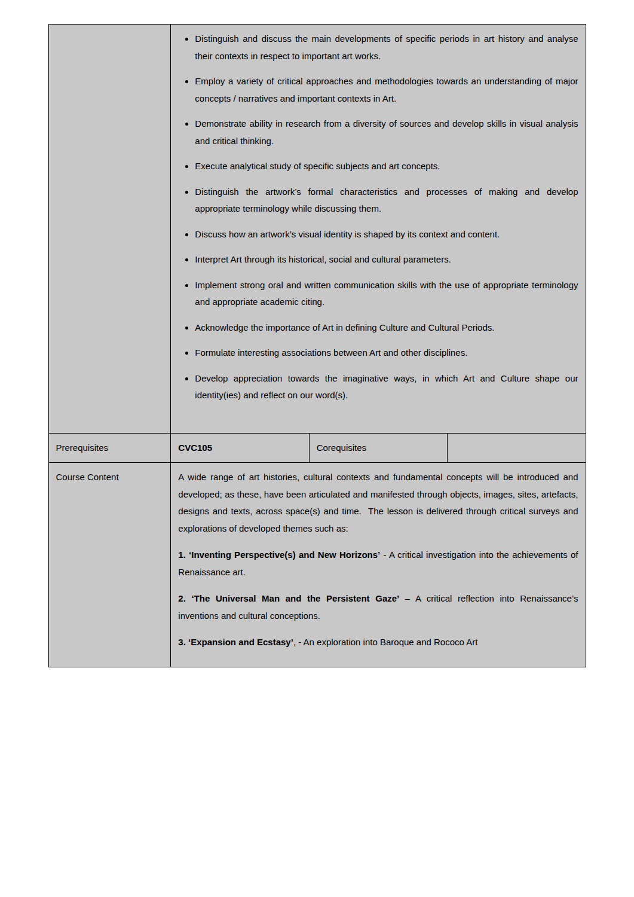| | Distinguish and discuss the main developments of specific periods in art history and analyse their contexts in respect to important art works. Employ a variety of critical approaches and methodologies towards an understanding of major concepts / narratives and important contexts in Art. Demonstrate ability in research from a diversity of sources and develop skills in visual analysis and critical thinking. Execute analytical study of specific subjects and art concepts. Distinguish the artwork’s formal characteristics and processes of making and develop appropriate terminology while discussing them. Discuss how an artwork’s visual identity is shaped by its context and content. Interpret Art through its historical, social and cultural parameters. Implement strong oral and written communication skills with the use of appropriate terminology and appropriate academic citing. Acknowledge the importance of Art in defining Culture and Cultural Periods. Formulate interesting associations between Art and other disciplines. Develop appreciation towards the imaginative ways, in which Art and Culture shape our identity(ies) and reflect on our word(s). |
| Prerequisites | CVC105 | Corequisites | |
| Course Content | A wide range of art histories, cultural contexts and fundamental concepts will be introduced and developed; as these, have been articulated and manifested through objects, images, sites, artefacts, designs and texts, across space(s) and time. The lesson is delivered through critical surveys and explorations of developed themes such as: 1. ‘Inventing Perspective(s) and New Horizons’ - A critical investigation into the achievements of Renaissance art. 2. ‘The Universal Man and the Persistent Gaze’ – A critical reflection into Renaissance’s inventions and cultural conceptions. 3. ‘Expansion and Ecstasy’ , - An exploration into Baroque and Rococo Art |